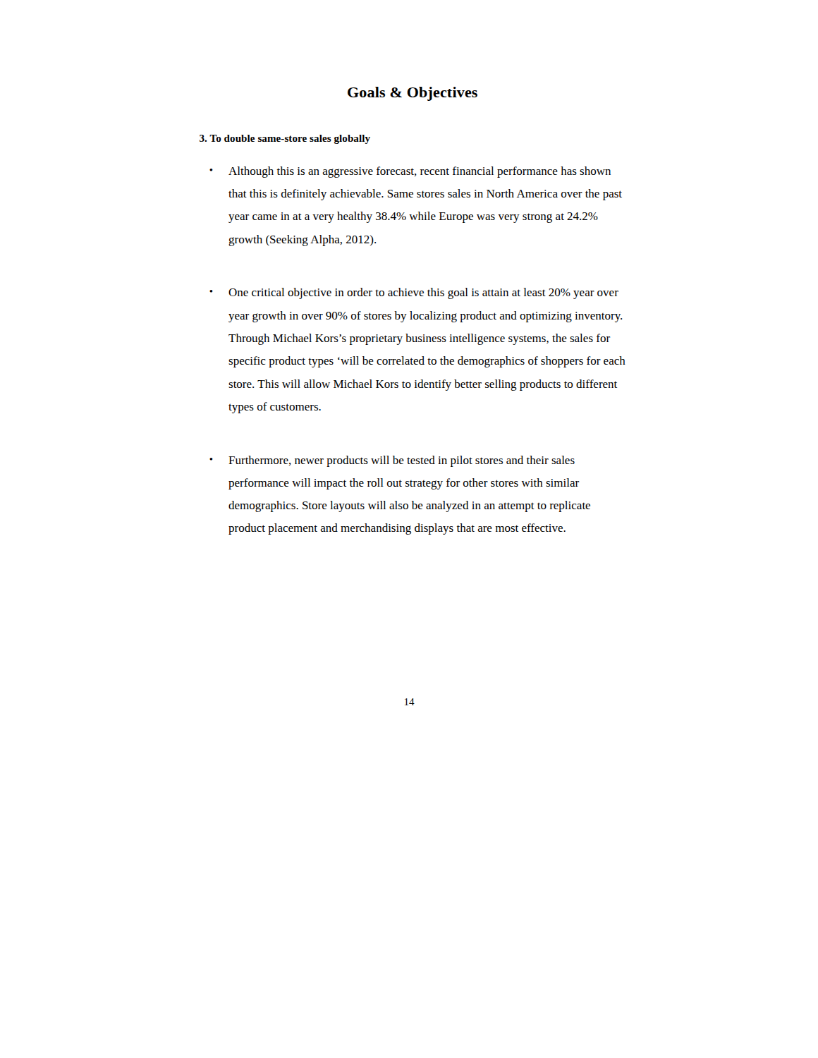Goals & Objectives
3. To double same-store sales globally
Although this is an aggressive forecast, recent financial performance has shown that this is definitely achievable. Same stores sales in North America over the past year came in at a very healthy 38.4% while Europe was very strong at 24.2% growth (Seeking Alpha, 2012).
One critical objective in order to achieve this goal is attain at least 20% year over year growth in over 90% of stores by localizing product and optimizing inventory. Through Michael Kors’s proprietary business intelligence systems, the sales for specific product types ‘will be correlated to the demographics of shoppers for each store. This will allow Michael Kors to identify better selling products to different types of customers.
Furthermore, newer products will be tested in pilot stores and their sales performance will impact the roll out strategy for other stores with similar demographics. Store layouts will also be analyzed in an attempt to replicate product placement and merchandising displays that are most effective.
14